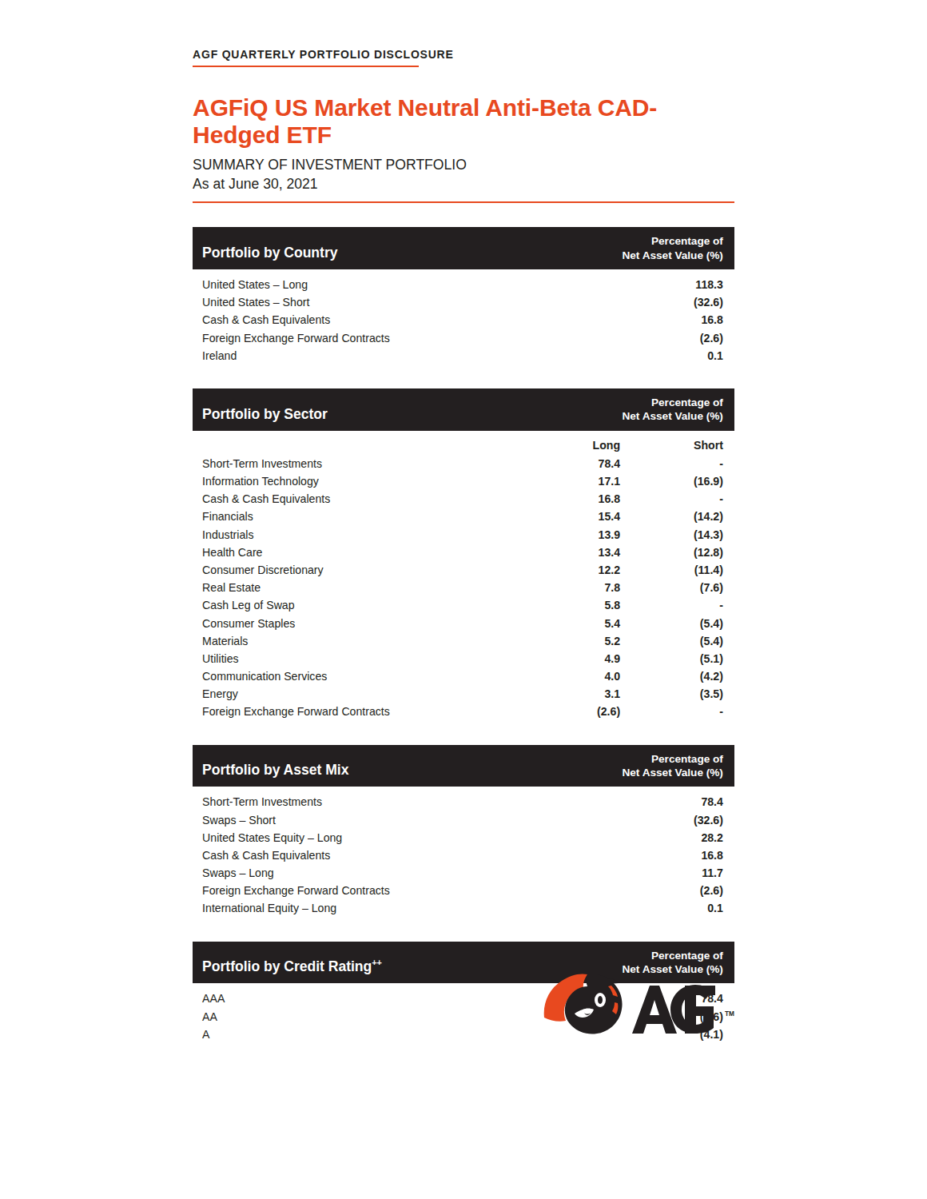AGF Quarterly Portfolio Disclosure
AGFiQ US Market Neutral Anti-Beta CAD-Hedged ETF
SUMMARY OF INVESTMENT PORTFOLIO
As at June 30, 2021
| Portfolio by Country | Percentage of Net Asset Value (%) |
| --- | --- |
| United States – Long | 118.3 |
| United States – Short | (32.6) |
| Cash & Cash Equivalents | 16.8 |
| Foreign Exchange Forward Contracts | (2.6) |
| Ireland | 0.1 |
| Portfolio by Sector | Percentage of Net Asset Value (%) |
| --- | --- |
| | Long | Short |
| Short-Term Investments | 78.4 | - |
| Information Technology | 17.1 | (16.9) |
| Cash & Cash Equivalents | 16.8 | - |
| Financials | 15.4 | (14.2) |
| Industrials | 13.9 | (14.3) |
| Health Care | 13.4 | (12.8) |
| Consumer Discretionary | 12.2 | (11.4) |
| Real Estate | 7.8 | (7.6) |
| Cash Leg of Swap | 5.8 | - |
| Consumer Staples | 5.4 | (5.4) |
| Materials | 5.2 | (5.4) |
| Utilities | 4.9 | (5.1) |
| Communication Services | 4.0 | (4.2) |
| Energy | 3.1 | (3.5) |
| Foreign Exchange Forward Contracts | (2.6) | - |
| Portfolio by Asset Mix | Percentage of Net Asset Value (%) |
| --- | --- |
| Short-Term Investments | 78.4 |
| Swaps – Short | (32.6) |
| United States Equity – Long | 28.2 |
| Cash & Cash Equivalents | 16.8 |
| Swaps – Long | 11.7 |
| Foreign Exchange Forward Contracts | (2.6) |
| International Equity – Long | 0.1 |
| Portfolio by Credit Rating ++ | Percentage of Net Asset Value (%) |
| --- | --- |
| AAA | 78.4 |
| AA | (2.6) |
| A | (4.1) |
TM